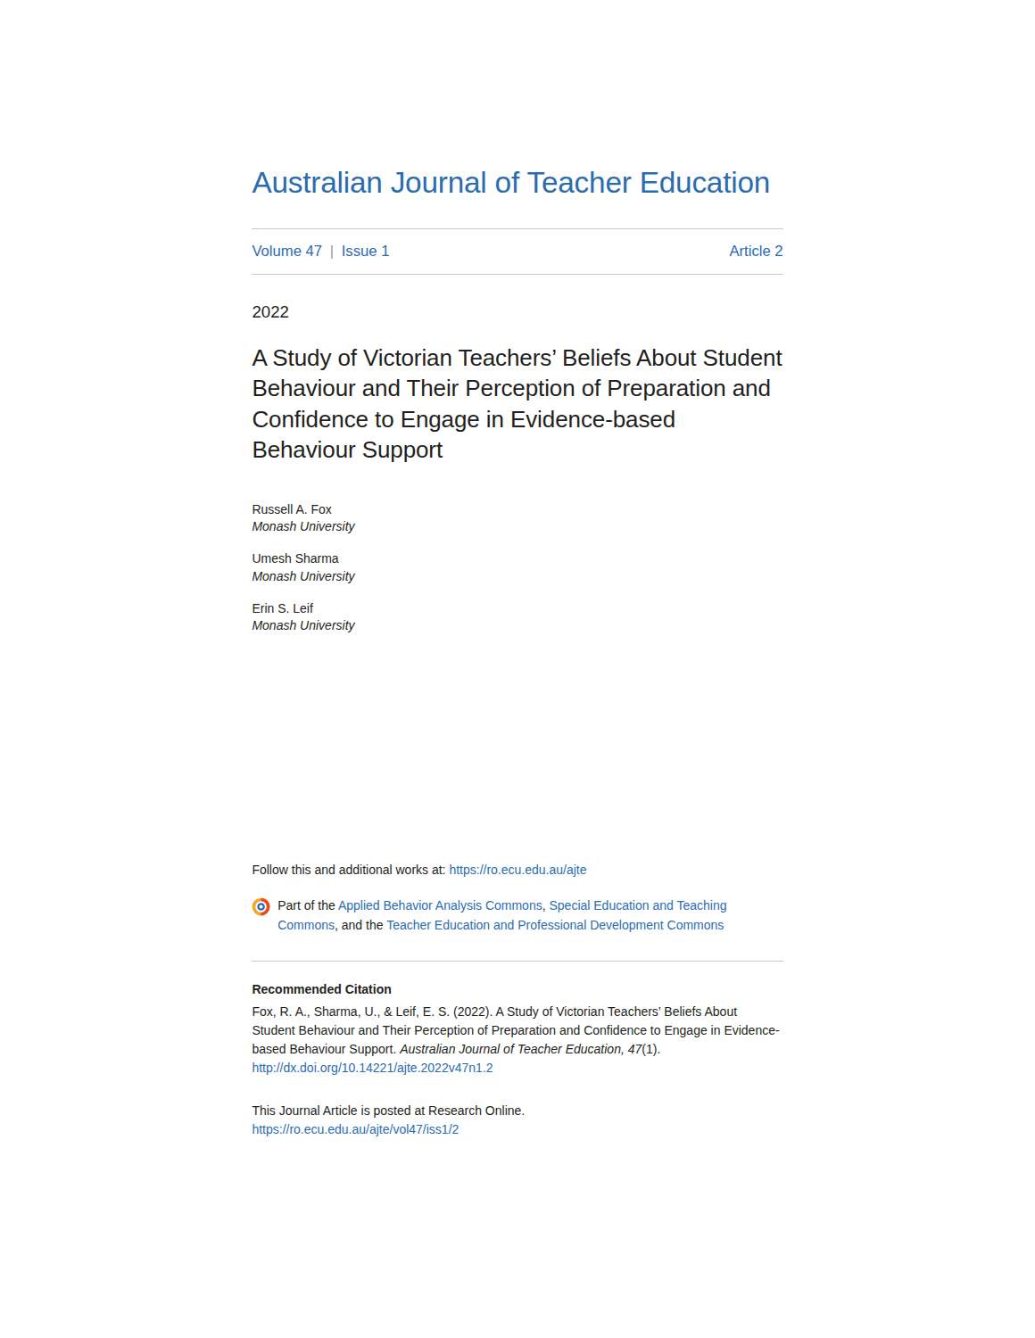Australian Journal of Teacher Education
Volume 47|Issue 1
Article 2
2022
A Study of Victorian Teachers’ Beliefs About Student Behaviour and Their Perception of Preparation and Confidence to Engage in Evidence-based Behaviour Support
Russell A. Fox Monash University
Umesh Sharma Monash University
Erin S. Leif Monash University
Follow this and additional works at: https://ro.ecu.edu.au/ajte
Part of the Applied Behavior Analysis Commons, Special Education and Teaching Commons, and the Teacher Education and Professional Development Commons
Recommended Citation
Fox, R. A., Sharma, U., & Leif, E. S. (2022). A Study of Victorian Teachers’ Beliefs About Student Behaviour and Their Perception of Preparation and Confidence to Engage in Evidence-based Behaviour Support. Australian Journal of Teacher Education, 47(1).
http://dx.doi.org/10.14221/ajte.2022v47n1.2
This Journal Article is posted at Research Online.
https://ro.ecu.edu.au/ajte/vol47/iss1/2